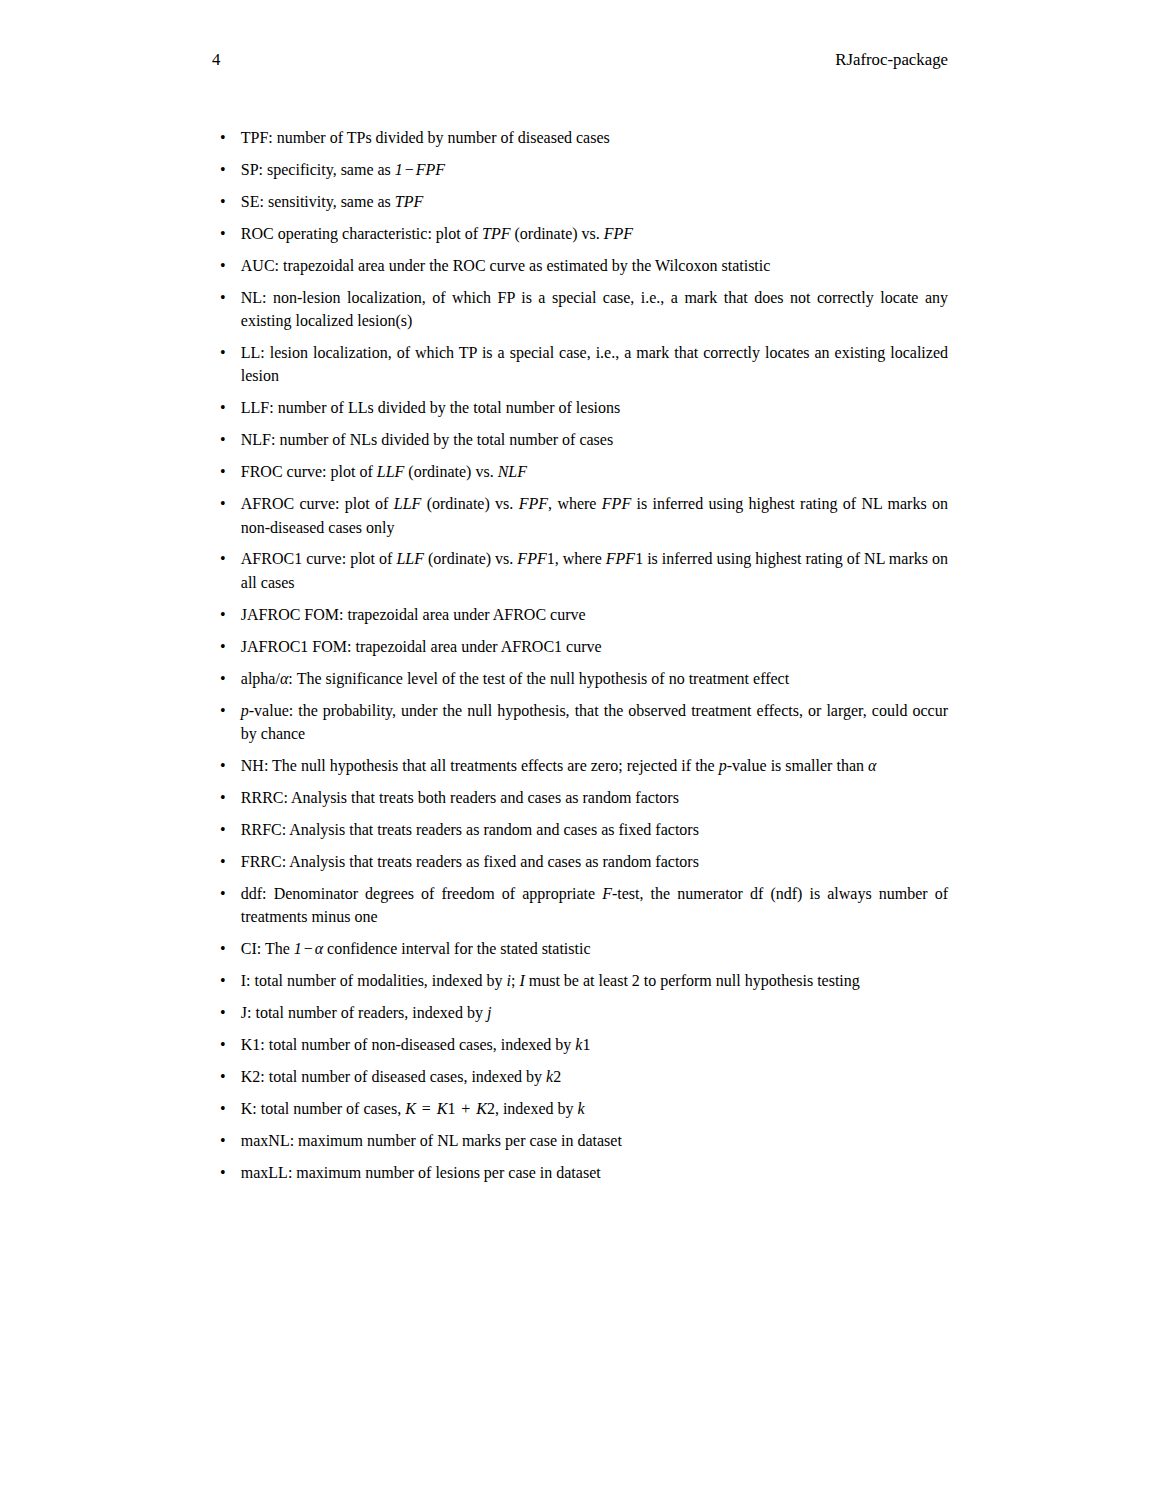4 RJafroc-package
TPF: number of TPs divided by number of diseased cases
SP: specificity, same as 1−FPF
SE: sensitivity, same as TPF
ROC operating characteristic: plot of TPF (ordinate) vs. FPF
AUC: trapezoidal area under the ROC curve as estimated by the Wilcoxon statistic
NL: non-lesion localization, of which FP is a special case, i.e., a mark that does not correctly locate any existing localized lesion(s)
LL: lesion localization, of which TP is a special case, i.e., a mark that correctly locates an existing localized lesion
LLF: number of LLs divided by the total number of lesions
NLF: number of NLs divided by the total number of cases
FROC curve: plot of LLF (ordinate) vs. NLF
AFROC curve: plot of LLF (ordinate) vs. FPF, where FPF is inferred using highest rating of NL marks on non-diseased cases only
AFROC1 curve: plot of LLF (ordinate) vs. FPF1, where FPF1 is inferred using highest rating of NL marks on all cases
JAFROC FOM: trapezoidal area under AFROC curve
JAFROC1 FOM: trapezoidal area under AFROC1 curve
alpha/α: The significance level of the test of the null hypothesis of no treatment effect
p-value: the probability, under the null hypothesis, that the observed treatment effects, or larger, could occur by chance
NH: The null hypothesis that all treatments effects are zero; rejected if the p-value is smaller than α
RRRC: Analysis that treats both readers and cases as random factors
RRFC: Analysis that treats readers as random and cases as fixed factors
FRRC: Analysis that treats readers as fixed and cases as random factors
ddf: Denominator degrees of freedom of appropriate F-test, the numerator df (ndf) is always number of treatments minus one
CI: The 1−α confidence interval for the stated statistic
I: total number of modalities, indexed by i; I must be at least 2 to perform null hypothesis testing
J: total number of readers, indexed by j
K1: total number of non-diseased cases, indexed by k1
K2: total number of diseased cases, indexed by k2
K: total number of cases, K = K1 + K2, indexed by k
maxNL: maximum number of NL marks per case in dataset
maxLL: maximum number of lesions per case in dataset